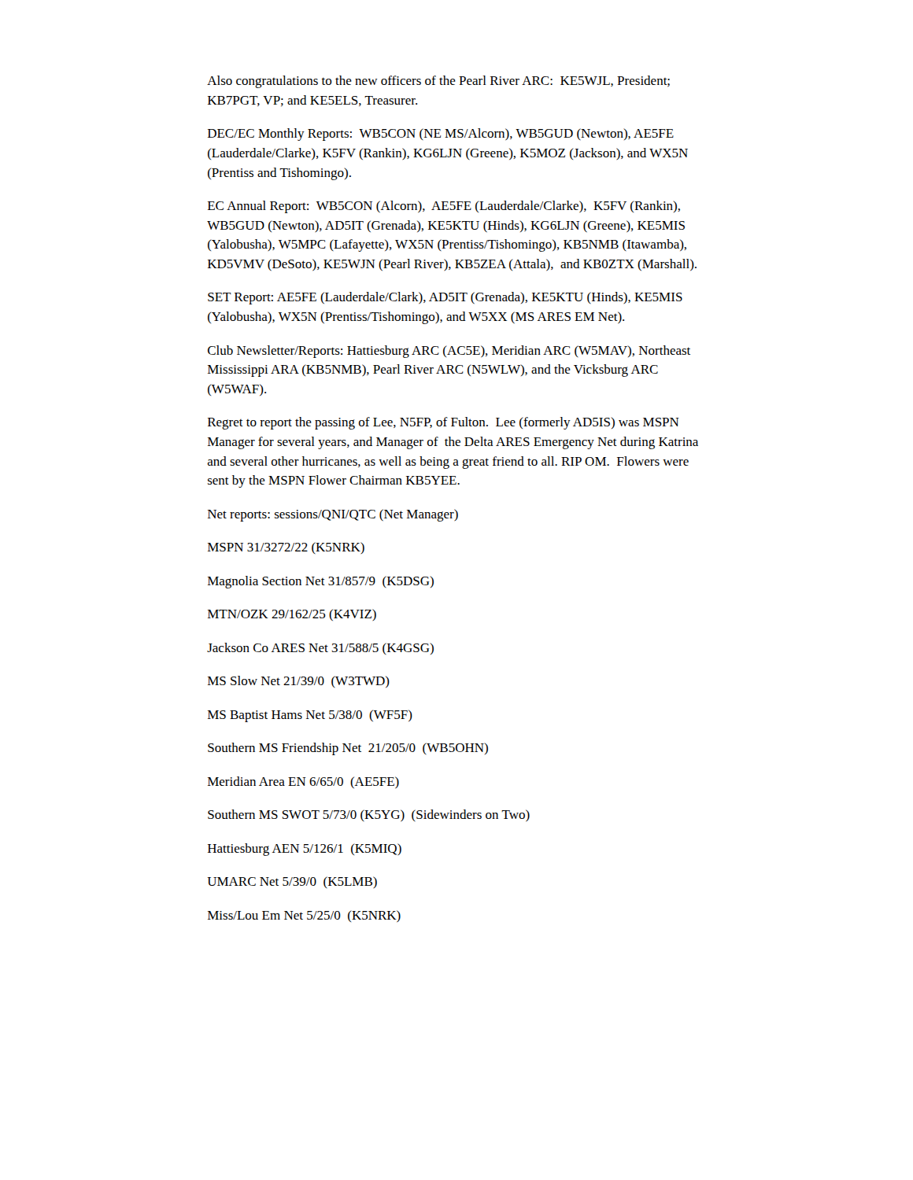Also congratulations to the new officers of the Pearl River ARC: KE5WJL, President; KB7PGT, VP; and KE5ELS, Treasurer.
DEC/EC Monthly Reports: WB5CON (NE MS/Alcorn), WB5GUD (Newton), AE5FE (Lauderdale/Clarke), K5FV (Rankin), KG6LJN (Greene), K5MOZ (Jackson), and WX5N (Prentiss and Tishomingo).
EC Annual Report: WB5CON (Alcorn), AE5FE (Lauderdale/Clarke), K5FV (Rankin), WB5GUD (Newton), AD5IT (Grenada), KE5KTU (Hinds), KG6LJN (Greene), KE5MIS (Yalobusha), W5MPC (Lafayette), WX5N (Prentiss/Tishomingo), KB5NMB (Itawamba), KD5VMV (DeSoto), KE5WJN (Pearl River), KB5ZEA (Attala), and KB0ZTX (Marshall).
SET Report: AE5FE (Lauderdale/Clark), AD5IT (Grenada), KE5KTU (Hinds), KE5MIS (Yalobusha), WX5N (Prentiss/Tishomingo), and W5XX (MS ARES EM Net).
Club Newsletter/Reports: Hattiesburg ARC (AC5E), Meridian ARC (W5MAV), Northeast Mississippi ARA (KB5NMB), Pearl River ARC (N5WLW), and the Vicksburg ARC (W5WAF).
Regret to report the passing of Lee, N5FP, of Fulton. Lee (formerly AD5IS) was MSPN Manager for several years, and Manager of the Delta ARES Emergency Net during Katrina and several other hurricanes, as well as being a great friend to all. RIP OM. Flowers were sent by the MSPN Flower Chairman KB5YEE.
Net reports: sessions/QNI/QTC (Net Manager)
MSPN 31/3272/22 (K5NRK)
Magnolia Section Net 31/857/9 (K5DSG)
MTN/OZK 29/162/25 (K4VIZ)
Jackson Co ARES Net 31/588/5 (K4GSG)
MS Slow Net 21/39/0 (W3TWD)
MS Baptist Hams Net 5/38/0 (WF5F)
Southern MS Friendship Net 21/205/0 (WB5OHN)
Meridian Area EN 6/65/0 (AE5FE)
Southern MS SWOT 5/73/0 (K5YG) (Sidewinders on Two)
Hattiesburg AEN 5/126/1 (K5MIQ)
UMARC Net 5/39/0 (K5LMB)
Miss/Lou Em Net 5/25/0 (K5NRK)